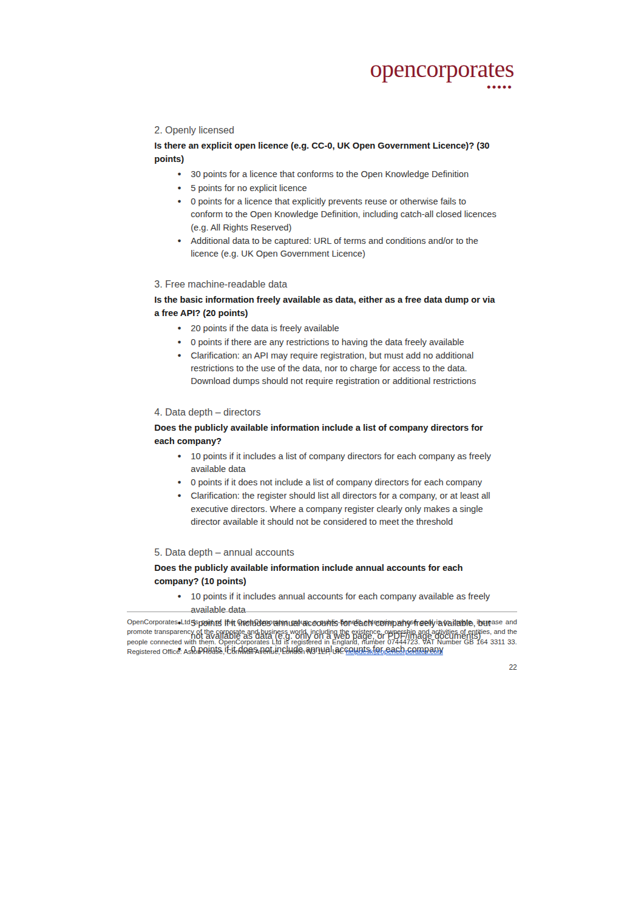opencorporates
•••••
2. Openly licensed
Is there an explicit open licence (e.g. CC-0, UK Open Government Licence)? (30 points)
30 points for a licence that conforms to the Open Knowledge Definition
5 points for no explicit licence
0 points for a licence that explicitly prevents reuse or otherwise fails to conform to the Open Knowledge Definition, including catch-all closed licences (e.g. All Rights Reserved)
Additional data to be captured: URL of terms and conditions and/or to the licence (e.g. UK Open Government Licence)
3. Free machine-readable data
Is the basic information freely available as data, either as a free data dump or via a free API? (20 points)
20 points if the data is freely available
0 points if there are any restrictions to having the data freely available
Clarification: an API may require registration, but must add no additional restrictions to the use of the data, nor to charge for access to the data. Download dumps should not require registration or additional restrictions
4. Data depth – directors
Does the publicly available information include a list of company directors for each company?
10 points if it includes a list of company directors for each company as freely available data
0 points if it does not include a list of company directors for each company
Clarification: the register should list all directors for a company, or at least all executive directors. Where a company register clearly only makes a single director available it should not be considered to meet the threshold
5. Data depth – annual accounts
Does the publicly available information include annual accounts for each company? (10 points)
10 points if it includes annual accounts for each company available as freely available data
5 points if it includes annual accounts for each company freely available, but not available as data (e.g. only on a web page, or PDF/image documents)
0 points if it does not include annual accounts for each company
OpenCorporates Ltd is part of the OpenCorporates group, a public-benefit enterprise whose goal is to create, increase and promote transparency of the corporate and business world, including the existence, ownership and activities of entities, and the people connected with them. OpenCorporates Ltd is registered in England, number 07444723. VAT Number GB 164 3311 33. Registered Office: Aston House, Cornwall Avenue, London N3 1LF, UK. helpdesk@opencorporates.com
22